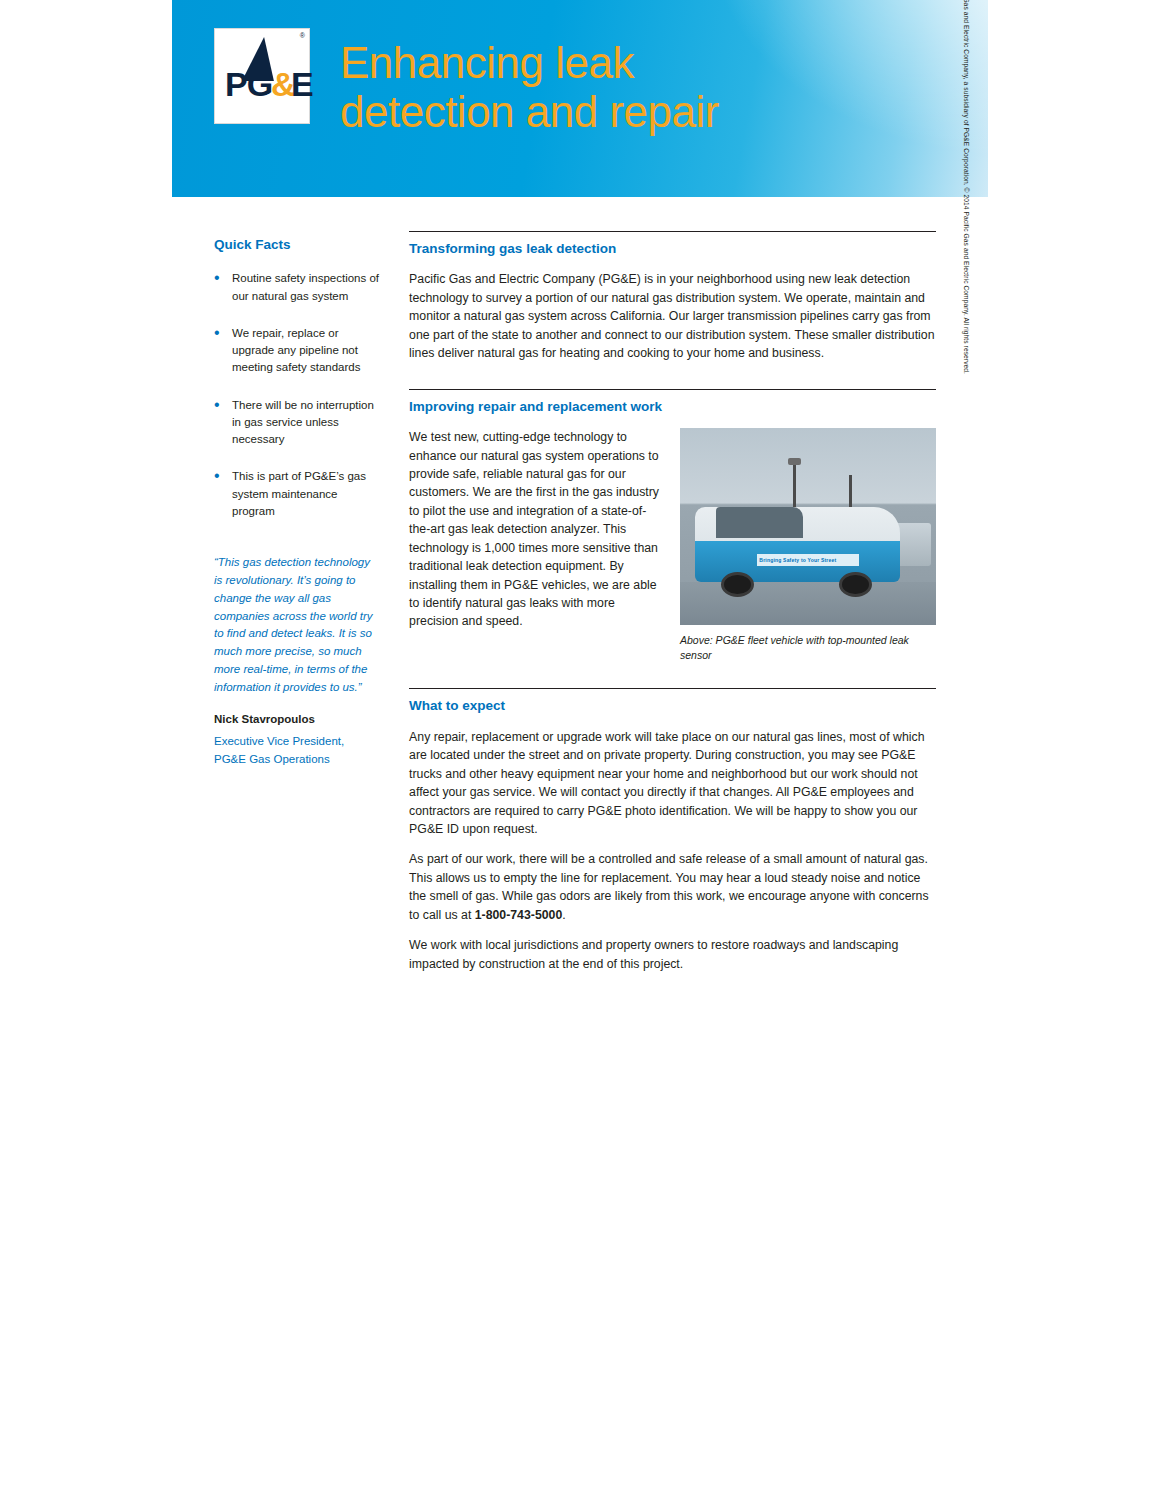® PG & E
Enhancing leak
detection and repair
Quick Facts
Routine safety inspections of our natural gas system
We repair, replace or upgrade any pipeline not meeting safety standards
There will be no interruption in gas service unless necessary
This is part of PG&E’s gas system maintenance program
“This gas detection technology is revolutionary. It’s going to change the way all gas companies across the world try to find and detect leaks. It is so much more precise, so much more real-time, in terms of the information it provides to us.”
Nick Stavropoulos
Executive Vice President, PG&E Gas Operations
Transforming gas leak detection
Pacific Gas and Electric Company (PG&E) is in your neighborhood using new leak detection technology to survey a portion of our natural gas distribution system. We operate, maintain and monitor a natural gas system across California. Our larger transmission pipelines carry gas from one part of the state to another and connect to our distribution system. These smaller distribution lines deliver natural gas for heating and cooking to your home and business.
Improving repair and replacement work
We test new, cutting-edge technology to enhance our natural gas system operations to provide safe, reliable natural gas for our customers. We are the first in the gas industry to pilot the use and integration of a state-of-the-art gas leak detection analyzer. This technology is 1,000 times more sensitive than traditional leak detection equipment. By installing them in PG&E vehicles, we are able to identify natural gas leaks with more precision and speed.
Bringing Safety to Your Street
Above: PG&E fleet vehicle with top-mounted leak sensor
What to expect
Any repair, replacement or upgrade work will take place on our natural gas lines, most of which are located under the street and on private property. During construction, you may see PG&E trucks and other heavy equipment near your home and neighborhood but our work should not affect your gas service. We will contact you directly if that changes. All PG&E employees and contractors are required to carry PG&E photo identification. We will be happy to show you our PG&E ID upon request.
As part of our work, there will be a controlled and safe release of a small amount of natural gas. This allows us to empty the line for replacement. You may hear a loud steady noise and notice the smell of gas. While gas odors are likely from this work, we encourage anyone with concerns to call us at 1-800-743-5000.
We work with local jurisdictions and property owners to restore roadways and landscaping impacted by construction at the end of this project.
“PG&E” refers to Pacific Gas and Electric Company, a subsidiary of PG&E Corporation. © 2014 Pacific Gas and Electric Company. All rights reserved.